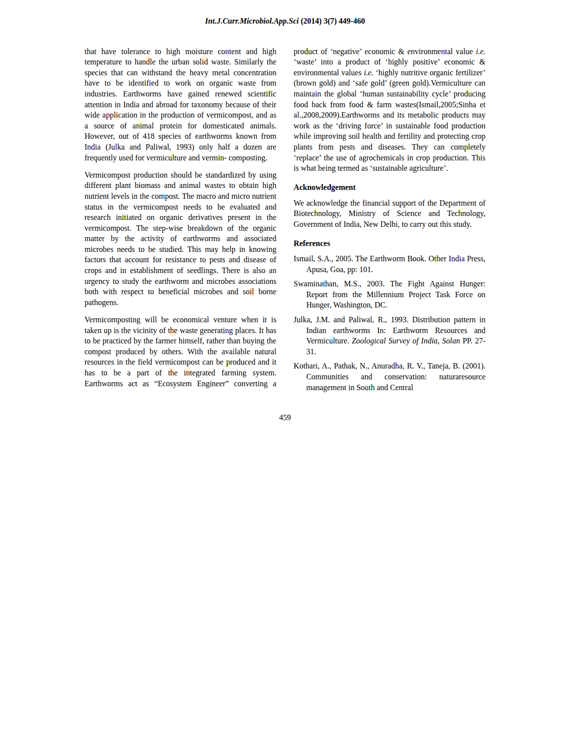Int.J.Curr.Microbiol.App.Sci (2014) 3(7) 449-460
that have tolerance to high moisture content and high temperature to handle the urban solid waste. Similarly the species that can withstand the heavy metal concentration have to be identified to work on organic waste from industries. Earthworms have gained renewed scientific attention in India and abroad for taxonomy because of their wide application in the production of vermicompost, and as a source of animal protein for domesticated animals. However, out of 418 species of earthworms known from India (Julka and Paliwal, 1993) only half a dozen are frequently used for vermiculture and vermin- composting.
Vermicompost production should be standardized by using different plant biomass and animal wastes to obtain high nutrient levels in the compost. The macro and micro nutrient status in the vermicompost needs to be evaluated and research initiated on organic derivatives present in the vermicompost. The step-wise breakdown of the organic matter by the activity of earthworms and associated microbes needs to be studied. This may help in knowing factors that account for resistance to pests and disease of crops and in establishment of seedlings. There is also an urgency to study the earthworm and microbes associations both with respect to beneficial microbes and soil borne pathogens.
Vermicomposting will be economical venture when it is taken up is the vicinity of the waste generating places. It has to be practiced by the farmer himself, rather than buying the compost produced by others. With the available natural resources in the field vermicompost can be produced and it has to be a part of the integrated farming system. Earthworms act as “Ecosystem Engineer” converting a product of ‘negative’ economic & environmental value i.e. ‘waste’ into a product of ‘highly positive’ economic & environmental values i.e. ‘highly nutritive organic fertilizer’ (brown gold) and ‘safe gold’ (green gold).Vermiculture can maintain the global ‘human sustainability cycle’ producing food back from food & farm wastes(Ismail,2005;Sinha et al.,2008,2009).Earthworms and its metabolic products may work as the ‘driving force’ in sustainable food production while improving soil health and fertility and protecting crop plants from pests and diseases. They can completely ‘replace’ the use of agrochemicals in crop production. This is what being termed as ‘sustainable agriculture’.
Acknowledgement
We acknowledge the financial support of the Department of Biotechnology, Ministry of Science and Technology, Government of India, New Delhi, to carry out this study.
References
Ismail, S.A., 2005. The Earthworm Book. Other India Press, Apusa, Goa, pp: 101.
Swaminathan, M.S., 2003. The Fight Against Hunger: Report from the Millennium Project Task Force on Hunger, Washington, DC.
Julka, J.M. and Paliwal, R., 1993. Distribution pattern in Indian earthworms In: Earthworm Resources and Vermiculture. Zoological Survey of India, Solan PP. 27-31.
Kothari, A., Pathak, N., Anuradha, R. V., Taneja, B. (2001). Communities and conservation: naturaresource management in South and Central
459